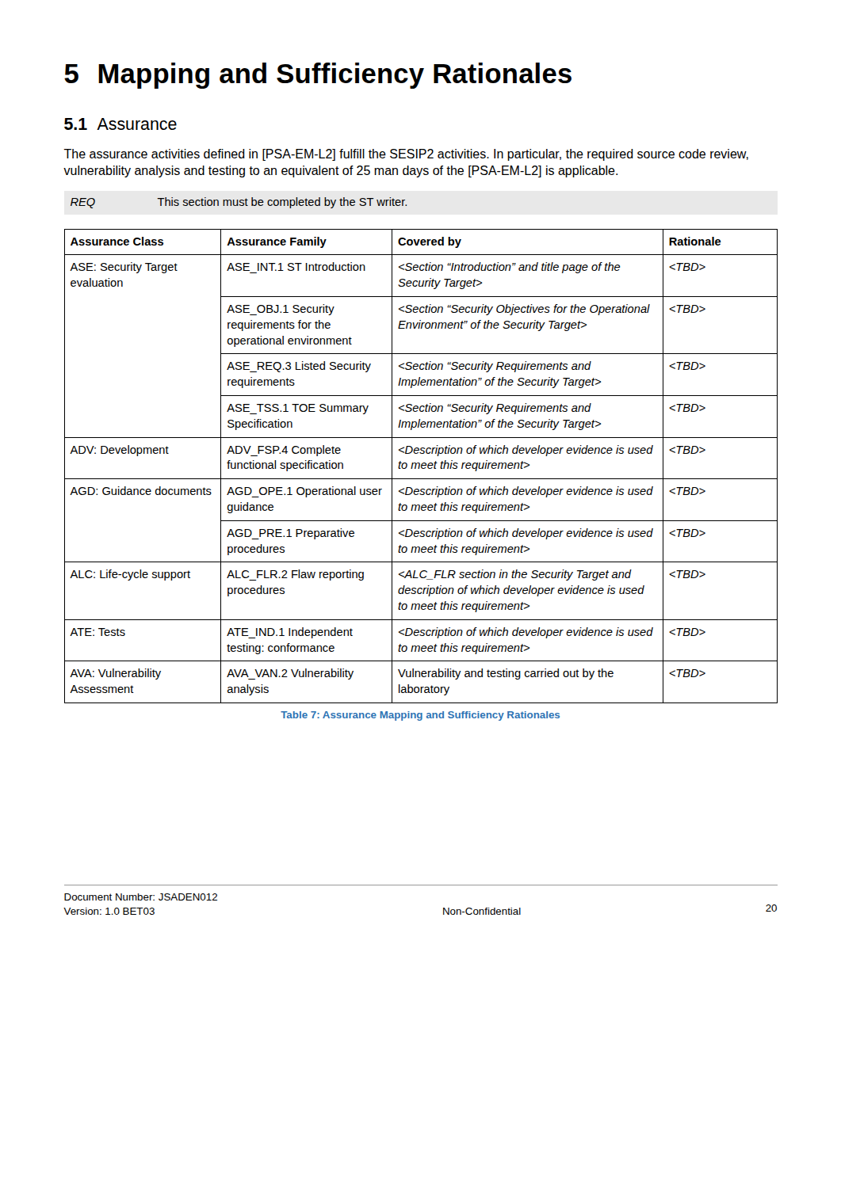5 Mapping and Sufficiency Rationales
5.1 Assurance
The assurance activities defined in [PSA-EM-L2] fulfill the SESIP2 activities. In particular, the required source code review, vulnerability analysis and testing to an equivalent of 25 man days of the [PSA-EM-L2] is applicable.
REQThis section must be completed by the ST writer.
| Assurance Class | Assurance Family | Covered by | Rationale |
| --- | --- | --- | --- |
| ASE: Security Target evaluation | ASE_INT.1 ST Introduction | <Section “Introduction” and title page of the Security Target> | <TBD> |
| ASE_OBJ.1 Security requirements for the operational environment | <Section “Security Objectives for the Operational Environment” of the Security Target> | <TBD> |
| ASE_REQ.3 Listed Security requirements | <Section “Security Requirements and Implementation” of the Security Target> | <TBD> |
| ASE_TSS.1 TOE Summary Specification | <Section “Security Requirements and Implementation” of the Security Target> | <TBD> |
| ADV: Development | ADV_FSP.4 Complete functional specification | <Description of which developer evidence is used to meet this requirement> | <TBD> |
| AGD: Guidance documents | AGD_OPE.1 Operational user guidance | <Description of which developer evidence is used to meet this requirement> | <TBD> |
| AGD_PRE.1 Preparative procedures | <Description of which developer evidence is used to meet this requirement> | <TBD> |
| ALC: Life-cycle support | ALC_FLR.2 Flaw reporting procedures | <ALC_FLR section in the Security Target and description of which developer evidence is used to meet this requirement> | <TBD> |
| ATE: Tests | ATE_IND.1 Independent testing: conformance | <Description of which developer evidence is used to meet this requirement> | <TBD> |
| AVA: Vulnerability Assessment | AVA_VAN.2 Vulnerability analysis | Vulnerability and testing carried out by the laboratory | <TBD> |
Table 7: Assurance Mapping and Sufficiency Rationales
Document Number: JSADEN012
Version: 1.0 BET03
Non-Confidential
20